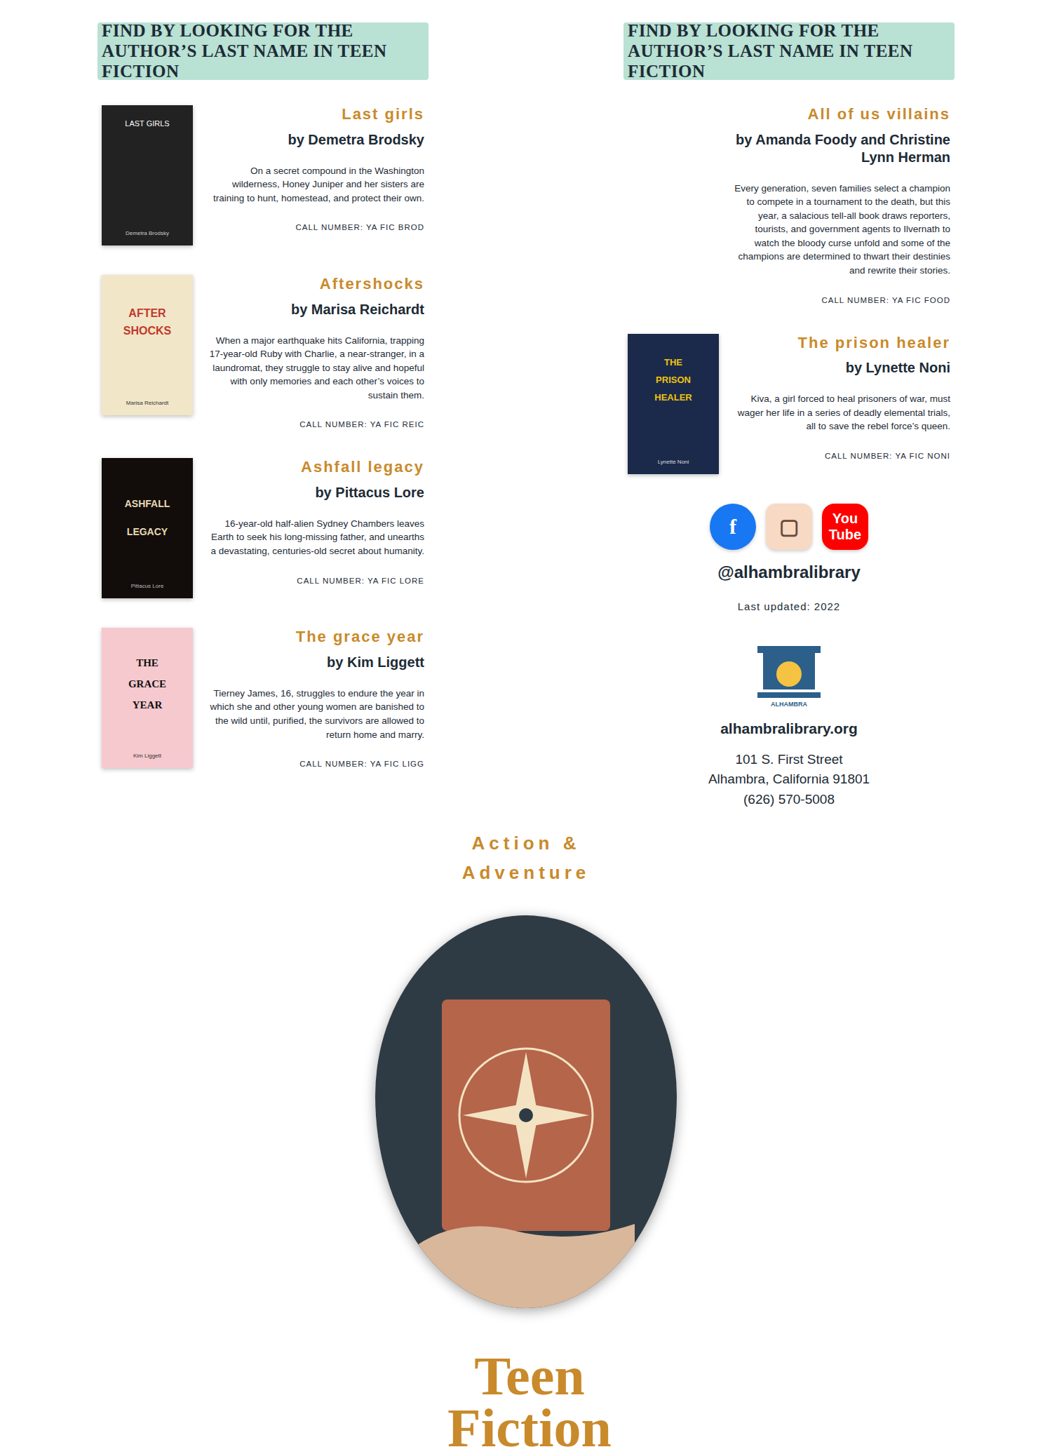Find by looking for the author’s last name in Teen Fiction
Last girls
by Demetra Brodsky
On a secret compound in the Washington wilderness, Honey Juniper and her sisters are training to hunt, homestead, and protect their own.
Call Number: YA FIC BROD
Aftershocks
by Marisa Reichardt
When a major earthquake hits California, trapping 17-year-old Ruby with Charlie, a near-stranger, in a laundromat, they struggle to stay alive and hopeful with only memories and each other’s voices to sustain them.
Call Number: YA FIC REIC
Ashfall legacy
by Pittacus Lore
16-year-old half-alien Sydney Chambers leaves Earth to seek his long-missing father, and unearths a devastating, centuries-old secret about humanity.
Call Number: YA FIC LORE
The grace year
by Kim Liggett
Tierney James, 16, struggles to endure the year in which she and other young women are banished to the wild until, purified, the survivors are allowed to return home and marry.
Call Number: YA FIC LIGG
Find by looking for the author’s last name in Teen Fiction
All of us villains
by Amanda Foody and Christine Lynn Herman
Every generation, seven families select a champion to compete in a tournament to the death, but this year, a salacious tell-all book draws reporters, tourists, and government agents to Ilvernath to watch the bloody curse unfold and some of the champions are determined to thwart their destinies and rewrite their stories.
Call Number: YA FIC FOOD
The prison healer
by Lynette Noni
Kiva, a girl forced to heal prisoners of war, must wager her life in a series of deadly elemental trials, all to save the rebel force’s queen.
Call Number: YA FIC NONI
f
▢
You
Tube
@alhambralibrary
Last updated: 2022
alhambralibrary.org
101 S. First Street
Alhambra, California 91801
(626) 570-5008
Action &
Adventure
Teen
Fiction